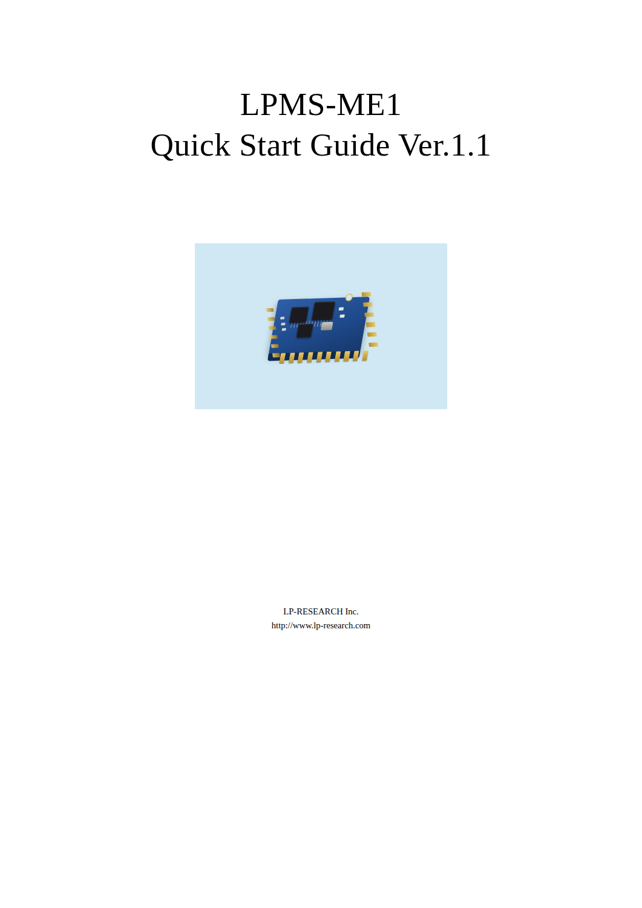LPMS-ME1Quick Start Guide Ver.1.1
LP-RESEARCH Inc.
http://www.lp-research.com